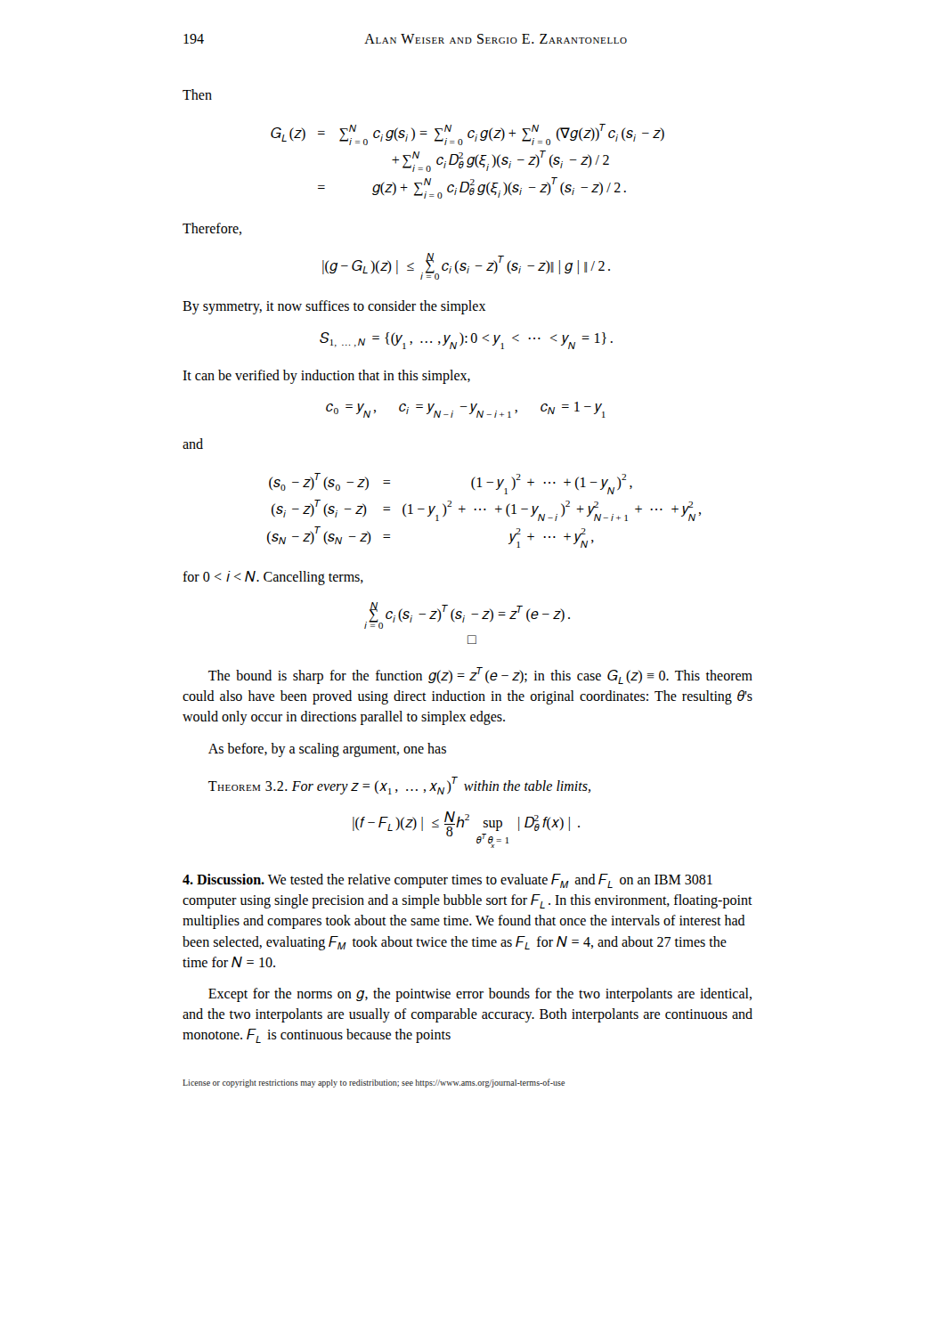194 Alan Weiser and Sergio E. Zarantonello
Then
GL(z) = ∑i=0N cig(si) = ∑i=0N cig(z) + ∑i=0N (∇g(z))T ci(si−z) + ∑i=0N ci Dθ2 g(ξi) (si−z)T (si−z) /2 = g(z) + ∑i=0N ci Dθ2 g(ξi) (si−z)T (si−z) /2 .
Therefore,
|(g−GL)(z)| ≤ ∑i=0N ci (si−z)T (si−z) ‖|g|‖ /2 .
By symmetry, it now suffices to consider the simplex
S1,…,N = { (y1,…,yN) : 0<y1<⋯<yN=1 } .
It can be verified by induction that in this simplex,
c0=yN , ci=yN−i−yN−i+1 , cN=1−y1
and
(s0−z)T (s0−z) = (1−y1)2 +⋯+ (1−yN)2 , (si−z)T (si−z) = (1−y1)2 +⋯+ (1−yN−i)2 + yN−i+12 +⋯+ yN2 , (sN−z)T (sN−z) = y12 +⋯+ yN2 ,
for 0<i<N. Cancelling terms,
∑i=0N ci (si−z)T (si−z) = zT (e−z) . □
The bound is sharp for the function g(z)=zT(e−z); in this case GL(z)≡0. This theorem could also have been proved using direct induction in the original coordinates: The resulting θ's would only occur in directions parallel to simplex edges.
As before, by a scaling argument, one has
Theorem 3.2. For every z=(x1,…,xN)T within the table limits,
|(f−FL)(z)| ≤ N8 h2 sup θTθ=1 x | Dθ2 f(x) | .
4. Discussion.
We tested the relative computer times to evaluate FM and FL on an IBM 3081 computer using single precision and a simple bubble sort for FL. In this environment, floating-point multiplies and compares took about the same time. We found that once the intervals of interest had been selected, evaluating FM took about twice the time as FL for N=4, and about 27 times the time for N=10.
Except for the norms on g, the pointwise error bounds for the two interpolants are identical, and the two interpolants are usually of comparable accuracy. Both interpolants are continuous and monotone. FL is continuous because the points
License or copyright restrictions may apply to redistribution; see https://www.ams.org/journal-terms-of-use